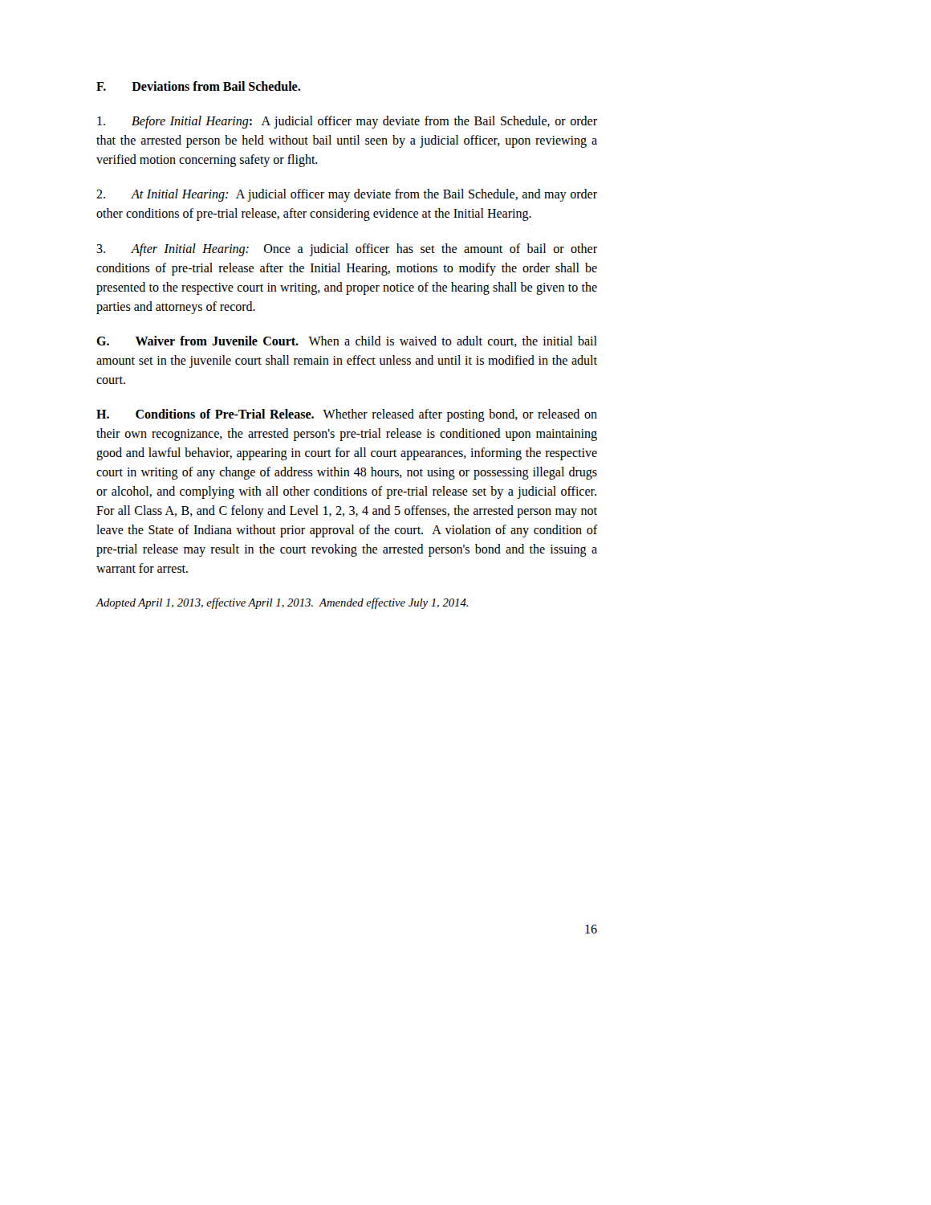F.  Deviations from Bail Schedule.
1.  Before Initial Hearing: A judicial officer may deviate from the Bail Schedule, or order that the arrested person be held without bail until seen by a judicial officer, upon reviewing a verified motion concerning safety or flight.
2.  At Initial Hearing: A judicial officer may deviate from the Bail Schedule, and may order other conditions of pre-trial release, after considering evidence at the Initial Hearing.
3.  After Initial Hearing: Once a judicial officer has set the amount of bail or other conditions of pre-trial release after the Initial Hearing, motions to modify the order shall be presented to the respective court in writing, and proper notice of the hearing shall be given to the parties and attorneys of record.
G.  Waiver from Juvenile Court. When a child is waived to adult court, the initial bail amount set in the juvenile court shall remain in effect unless and until it is modified in the adult court.
H.  Conditions of Pre-Trial Release. Whether released after posting bond, or released on their own recognizance, the arrested person's pre-trial release is conditioned upon maintaining good and lawful behavior, appearing in court for all court appearances, informing the respective court in writing of any change of address within 48 hours, not using or possessing illegal drugs or alcohol, and complying with all other conditions of pre-trial release set by a judicial officer. For all Class A, B, and C felony and Level 1, 2, 3, 4 and 5 offenses, the arrested person may not leave the State of Indiana without prior approval of the court. A violation of any condition of pre-trial release may result in the court revoking the arrested person's bond and the issuing a warrant for arrest.
Adopted April 1, 2013, effective April 1, 2013. Amended effective July 1, 2014.
16